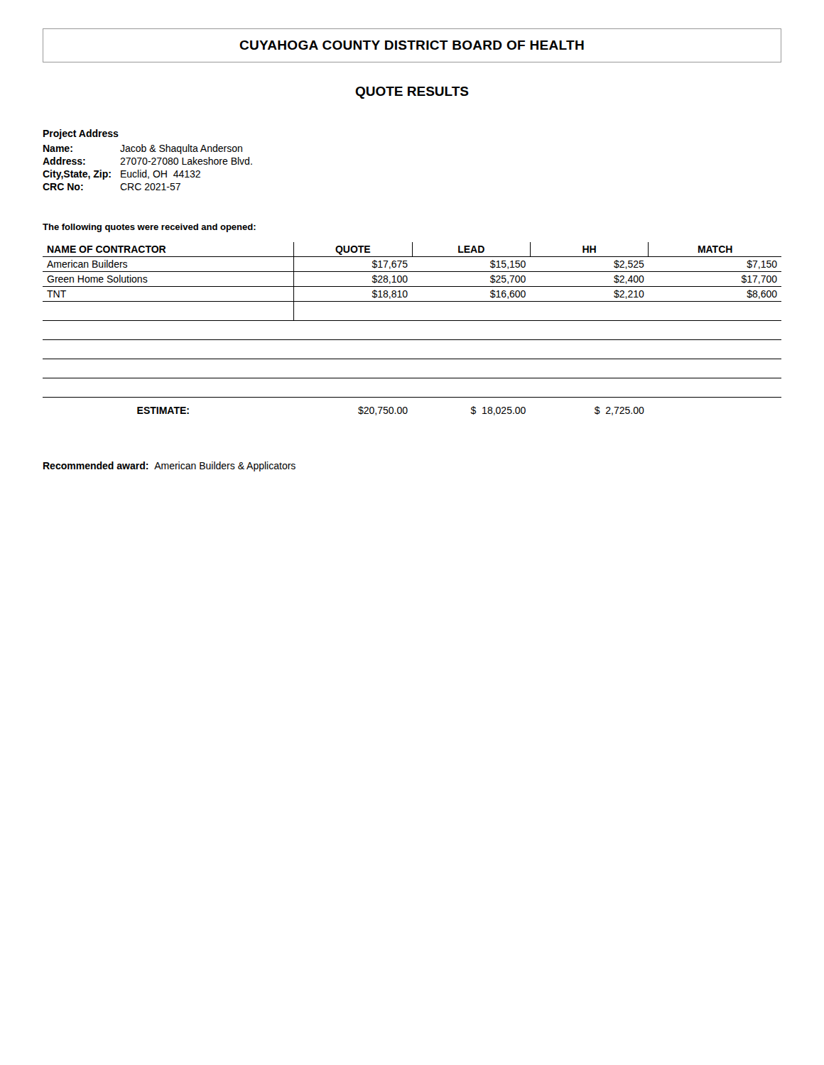CUYAHOGA COUNTY DISTRICT BOARD OF HEALTH
QUOTE RESULTS
Project Address
| Name: | Jacob & Shaqulta Anderson |
| Address: | 27070-27080 Lakeshore Blvd. |
| City,State, Zip: | Euclid, OH 44132 |
| CRC No: | CRC 2021-57 |
The following quotes were received and opened:
| NAME OF CONTRACTOR | QUOTE | LEAD | HH | MATCH |
| --- | --- | --- | --- | --- |
| American Builders | $17,675 | $15,150 | $2,525 | $7,150 |
| Green Home Solutions | $28,100 | $25,700 | $2,400 | $17,700 |
| TNT | $18,810 | $16,600 | $2,210 | $8,600 |
| ESTIMATE: | $20,750.00 | $ 18,025.00 | $ 2,725.00 | |
Recommended award: American Builders & Applicators